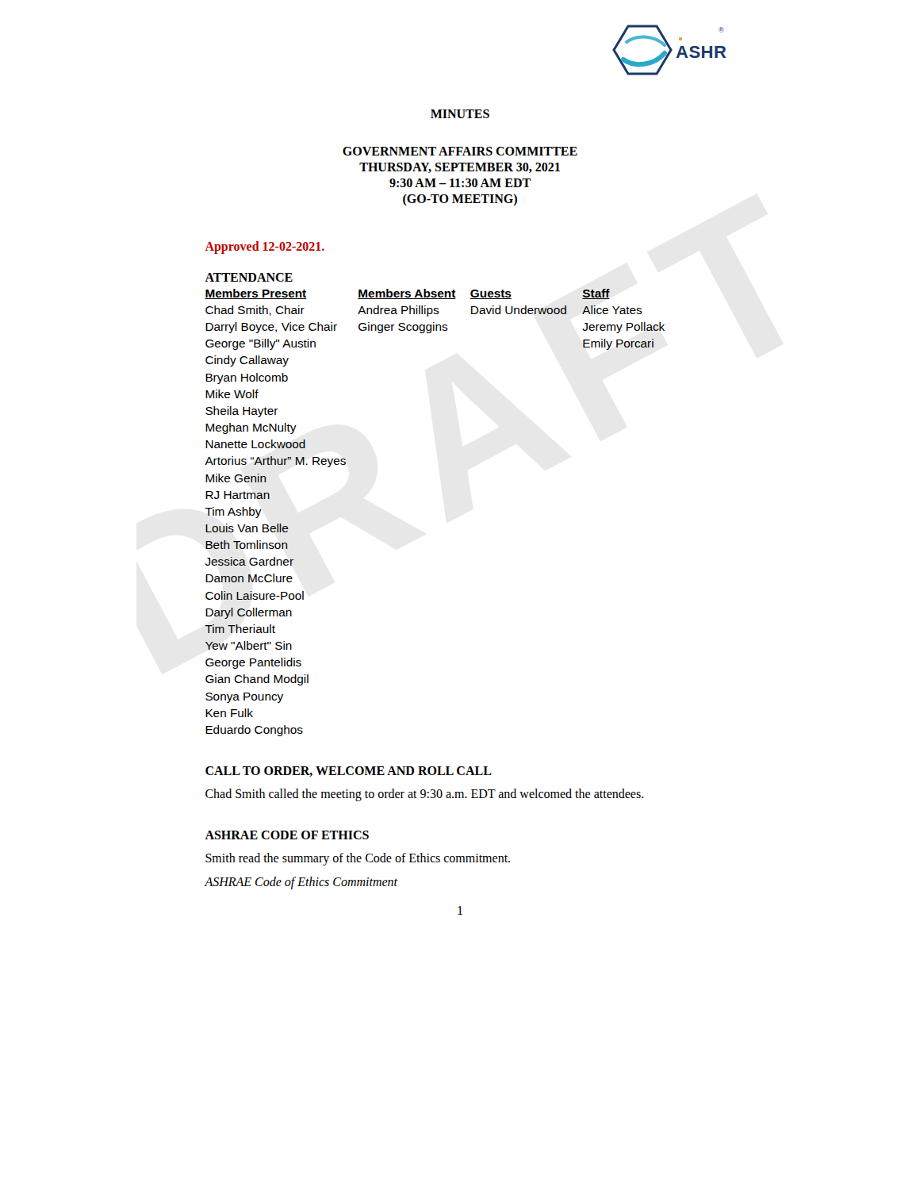DRAFT
ASHRAE ®
MINUTES
GOVERNMENT AFFAIRS COMMITTEE
THURSDAY, SEPTEMBER 30, 2021
9:30 AM – 11:30 AM EDT
(GO-TO MEETING)
Approved 12-02-2021.
ATTENDANCE
| Members Present | Members Absent | Guests | Staff |
| --- | --- | --- | --- |
| Chad Smith, Chair | Andrea Phillips | David Underwood | Alice Yates |
| Darryl Boyce, Vice Chair | Ginger Scoggins | | Jeremy Pollack |
| George "Billy" Austin | | | Emily Porcari |
| Cindy Callaway | | | |
| Bryan Holcomb | | | |
| Mike Wolf | | | |
| Sheila Hayter | | | |
| Meghan McNulty | | | |
| Nanette Lockwood | | | |
| Artorius “Arthur” M. Reyes | | | |
| Mike Genin | | | |
| RJ Hartman | | | |
| Tim Ashby | | | |
| Louis Van Belle | | | |
| Beth Tomlinson | | | |
| Jessica Gardner | | | |
| Damon McClure | | | |
| Colin Laisure-Pool | | | |
| Daryl Collerman | | | |
| Tim Theriault | | | |
| Yew "Albert" Sin | | | |
| George Pantelidis | | | |
| Gian Chand Modgil | | | |
| Sonya Pouncy | | | |
| Ken Fulk | | | |
| Eduardo Conghos | | | |
CALL TO ORDER, WELCOME AND ROLL CALL
Chad Smith called the meeting to order at 9:30 a.m. EDT and welcomed the attendees.
ASHRAE CODE OF ETHICS
Smith read the summary of the Code of Ethics commitment.
ASHRAE Code of Ethics Commitment
1